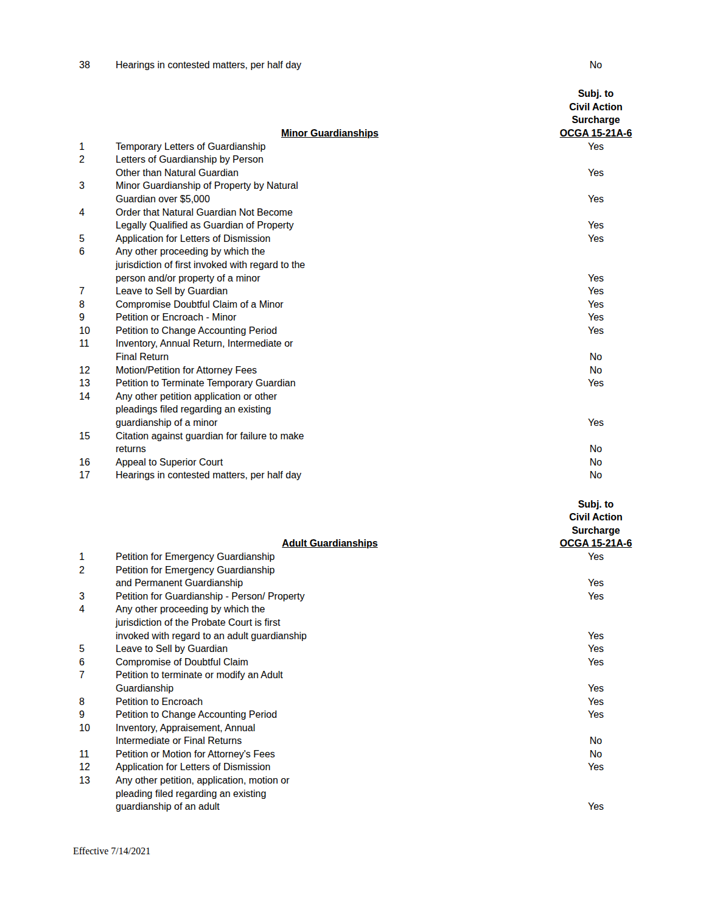| 38 | Hearings in contested matters, per half day | No |
| | | Subj. to Civil Action Surcharge |
| | Minor Guardianships | OCGA 15-21A-6 |
| 1 | Temporary Letters of Guardianship | Yes |
| 2 | Letters of Guardianship by Person | |
| | Other than Natural Guardian | Yes |
| 3 | Minor Guardianship of Property by Natural | |
| | Guardian over $5,000 | Yes |
| 4 | Order that Natural Guardian Not Become | |
| | Legally Qualified as Guardian of Property | Yes |
| 5 | Application for Letters of Dismission | Yes |
| 6 | Any other proceeding by which the | |
| | jurisdiction of first invoked with regard to the | |
| | person and/or property of a minor | Yes |
| 7 | Leave to Sell by Guardian | Yes |
| 8 | Compromise Doubtful Claim of a Minor | Yes |
| 9 | Petition or Encroach - Minor | Yes |
| 10 | Petition to Change Accounting Period | Yes |
| 11 | Inventory, Annual Return, Intermediate or | |
| | Final Return | No |
| 12 | Motion/Petition for Attorney Fees | No |
| 13 | Petition to Terminate Temporary Guardian | Yes |
| 14 | Any other petition application or other | |
| | pleadings filed regarding an existing | |
| | guardianship of a minor | Yes |
| 15 | Citation against guardian for failure to make | |
| | returns | No |
| 16 | Appeal to Superior Court | No |
| 17 | Hearings in contested matters, per half day | No |
| | | Subj. to Civil Action Surcharge |
| | Adult Guardianships | OCGA 15-21A-6 |
| 1 | Petition for Emergency Guardianship | Yes |
| 2 | Petition for Emergency Guardianship | |
| | and Permanent Guardianship | Yes |
| 3 | Petition for Guardianship - Person/ Property | Yes |
| 4 | Any other proceeding by which the | |
| | jurisdiction of the Probate Court is first | |
| | invoked with regard to an adult guardianship | Yes |
| 5 | Leave to Sell by Guardian | Yes |
| 6 | Compromise of Doubtful Claim | Yes |
| 7 | Petition to terminate or modify an Adult | |
| | Guardianship | Yes |
| 8 | Petition to Encroach | Yes |
| 9 | Petition to Change Accounting Period | Yes |
| 10 | Inventory, Appraisement, Annual | |
| | Intermediate or Final Returns | No |
| 11 | Petition or Motion for Attorney's Fees | No |
| 12 | Application for Letters of Dismission | Yes |
| 13 | Any other petition, application, motion or | |
| | pleading filed regarding an existing | |
| | guardianship of an adult | Yes |
Effective 7/14/2021